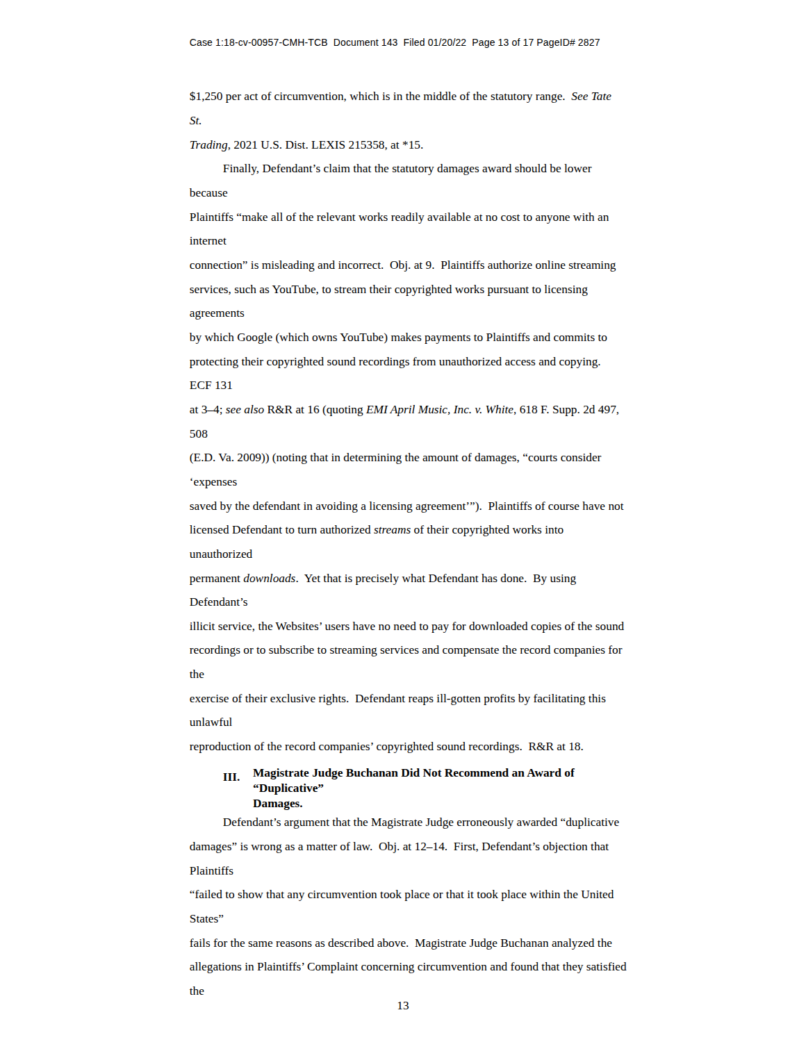Case 1:18-cv-00957-CMH-TCB Document 143 Filed 01/20/22 Page 13 of 17 PageID# 2827
$1,250 per act of circumvention, which is in the middle of the statutory range. See Tate St.
Trading, 2021 U.S. Dist. LEXIS 215358, at *15.
Finally, Defendant’s claim that the statutory damages award should be lower because
Plaintiffs “make all of the relevant works readily available at no cost to anyone with an internet
connection” is misleading and incorrect. Obj. at 9. Plaintiffs authorize online streaming
services, such as YouTube, to stream their copyrighted works pursuant to licensing agreements
by which Google (which owns YouTube) makes payments to Plaintiffs and commits to
protecting their copyrighted sound recordings from unauthorized access and copying. ECF 131
at 3–4; see also R&R at 16 (quoting EMI April Music, Inc. v. White, 618 F. Supp. 2d 497, 508
(E.D. Va. 2009)) (noting that in determining the amount of damages, “courts consider ‘expenses
saved by the defendant in avoiding a licensing agreement’”). Plaintiffs of course have not
licensed Defendant to turn authorized streams of their copyrighted works into unauthorized
permanent downloads. Yet that is precisely what Defendant has done. By using Defendant’s
illicit service, the Websites’ users have no need to pay for downloaded copies of the sound
recordings or to subscribe to streaming services and compensate the record companies for the
exercise of their exclusive rights. Defendant reaps ill-gotten profits by facilitating this unlawful
reproduction of the record companies’ copyrighted sound recordings. R&R at 18.
III.
Magistrate Judge Buchanan Did Not Recommend an Award of “Duplicative”Damages.
Defendant’s argument that the Magistrate Judge erroneously awarded “duplicative
damages” is wrong as a matter of law. Obj. at 12–14. First, Defendant’s objection that Plaintiffs
“failed to show that any circumvention took place or that it took place within the United States”
fails for the same reasons as described above. Magistrate Judge Buchanan analyzed the
allegations in Plaintiffs’ Complaint concerning circumvention and found that they satisfied the
13